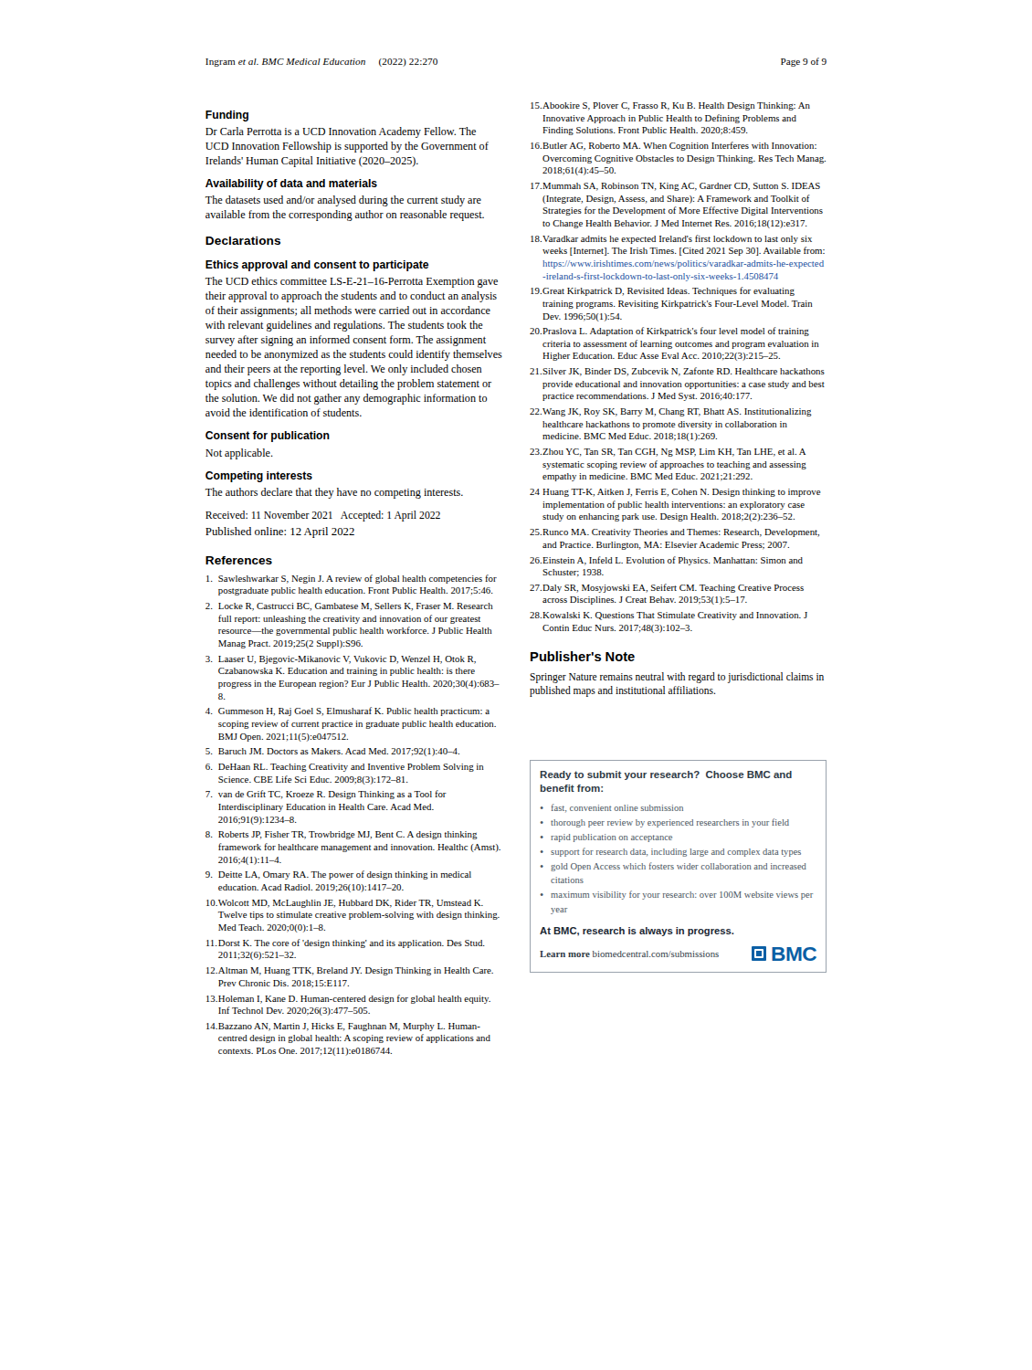Ingram et al. BMC Medical Education(2022) 22:270
Page 9 of 9
Funding
Dr Carla Perrotta is a UCD Innovation Academy Fellow. The UCD Innovation Fellowship is supported by the Government of Irelands' Human Capital Initiative (2020–2025).
Availability of data and materials
The datasets used and/or analysed during the current study are available from the corresponding author on reasonable request.
Declarations
Ethics approval and consent to participate
The UCD ethics committee LS-E-21–16-Perrotta Exemption gave their approval to approach the students and to conduct an analysis of their assignments; all methods were carried out in accordance with relevant guidelines and regulations. The students took the survey after signing an informed consent form. The assignment needed to be anonymized as the students could identify themselves and their peers at the reporting level. We only included chosen topics and challenges without detailing the problem statement or the solution. We did not gather any demographic information to avoid the identification of students.
Consent for publication
Not applicable.
Competing interests
The authors declare that they have no competing interests.
Received: 11 November 2021 Accepted: 1 April 2022
Published online: 12 April 2022
References
Sawleshwarkar S, Negin J. A review of global health competencies for postgraduate public health education. Front Public Health. 2017;5:46.
Locke R, Castrucci BC, Gambatese M, Sellers K, Fraser M. Research full report: unleashing the creativity and innovation of our greatest resource—the governmental public health workforce. J Public Health Manag Pract. 2019;25(2 Suppl):S96.
Laaser U, Bjegovic-Mikanovic V, Vukovic D, Wenzel H, Otok R, Czabanowska K. Education and training in public health: is there progress in the European region? Eur J Public Health. 2020;30(4):683–8.
Gummeson H, Raj Goel S, Elmusharaf K. Public health practicum: a scoping review of current practice in graduate public health education. BMJ Open. 2021;11(5):e047512.
Baruch JM. Doctors as Makers. Acad Med. 2017;92(1):40–4.
DeHaan RL. Teaching Creativity and Inventive Problem Solving in Science. CBE Life Sci Educ. 2009;8(3):172–81.
van de Grift TC, Kroeze R. Design Thinking as a Tool for Interdisciplinary Education in Health Care. Acad Med. 2016;91(9):1234–8.
Roberts JP, Fisher TR, Trowbridge MJ, Bent C. A design thinking framework for healthcare management and innovation. Healthc (Amst). 2016;4(1):11–4.
Deitte LA, Omary RA. The power of design thinking in medical education. Acad Radiol. 2019;26(10):1417–20.
Wolcott MD, McLaughlin JE, Hubbard DK, Rider TR, Umstead K. Twelve tips to stimulate creative problem-solving with design thinking. Med Teach. 2020;0(0):1–8.
Dorst K. The core of 'design thinking' and its application. Des Stud. 2011;32(6):521–32.
Altman M, Huang TTK, Breland JY. Design Thinking in Health Care. Prev Chronic Dis. 2018;15:E117.
Holeman I, Kane D. Human-centered design for global health equity. Inf Technol Dev. 2020;26(3):477–505.
Bazzano AN, Martin J, Hicks E, Faughnan M, Murphy L. Human-centred design in global health: A scoping review of applications and contexts. PLos One. 2017;12(11):e0186744.
Abookire S, Plover C, Frasso R, Ku B. Health Design Thinking: An Innovative Approach in Public Health to Defining Problems and Finding Solutions. Front Public Health. 2020;8:459.
Butler AG, Roberto MA. When Cognition Interferes with Innovation: Overcoming Cognitive Obstacles to Design Thinking. Res Tech Manag. 2018;61(4):45–50.
Mummah SA, Robinson TN, King AC, Gardner CD, Sutton S. IDEAS (Integrate, Design, Assess, and Share): A Framework and Toolkit of Strategies for the Development of More Effective Digital Interventions to Change Health Behavior. J Med Internet Res. 2016;18(12):e317.
Varadkar admits he expected Ireland's first lockdown to last only six weeks [Internet]. The Irish Times. [Cited 2021 Sep 30]. Available from: https://www.irishtimes.com/news/politics/varadkar-admits-he-expected-ireland-s-first-lockdown-to-last-only-six-weeks-1.4508474
Great Kirkpatrick D, Revisited Ideas. Techniques for evaluating training programs. Revisiting Kirkpatrick's Four-Level Model. Train Dev. 1996;50(1):54.
Praslova L. Adaptation of Kirkpatrick's four level model of training criteria to assessment of learning outcomes and program evaluation in Higher Education. Educ Asse Eval Acc. 2010;22(3):215–25.
Silver JK, Binder DS, Zubcevik N, Zafonte RD. Healthcare hackathons provide educational and innovation opportunities: a case study and best practice recommendations. J Med Syst. 2016;40:177.
Wang JK, Roy SK, Barry M, Chang RT, Bhatt AS. Institutionalizing healthcare hackathons to promote diversity in collaboration in medicine. BMC Med Educ. 2018;18(1):269.
Zhou YC, Tan SR, Tan CGH, Ng MSP, Lim KH, Tan LHE, et al. A systematic scoping review of approaches to teaching and assessing empathy in medicine. BMC Med Educ. 2021;21:292.
Huang TT-K, Aitken J, Ferris E, Cohen N. Design thinking to improve implementation of public health interventions: an exploratory case study on enhancing park use. Design Health. 2018;2(2):236–52.
Runco MA. Creativity Theories and Themes: Research, Development, and Practice. Burlington, MA: Elsevier Academic Press; 2007.
Einstein A, Infeld L. Evolution of Physics. Manhattan: Simon and Schuster; 1938.
Daly SR, Mosyjowski EA, Seifert CM. Teaching Creative Process across Disciplines. J Creat Behav. 2019;53(1):5–17.
Kowalski K. Questions That Stimulate Creativity and Innovation. J Contin Educ Nurs. 2017;48(3):102–3.
Publisher's Note
Springer Nature remains neutral with regard to jurisdictional claims in published maps and institutional affiliations.
Ready to submit your research? Choose BMC and benefit from:
fast, convenient online submission
thorough peer review by experienced researchers in your field
rapid publication on acceptance
support for research data, including large and complex data types
gold Open Access which fosters wider collaboration and increased citations
maximum visibility for your research: over 100M website views per year
At BMC, research is always in progress.
Learn more biomedcentral.com/submissions
BMC